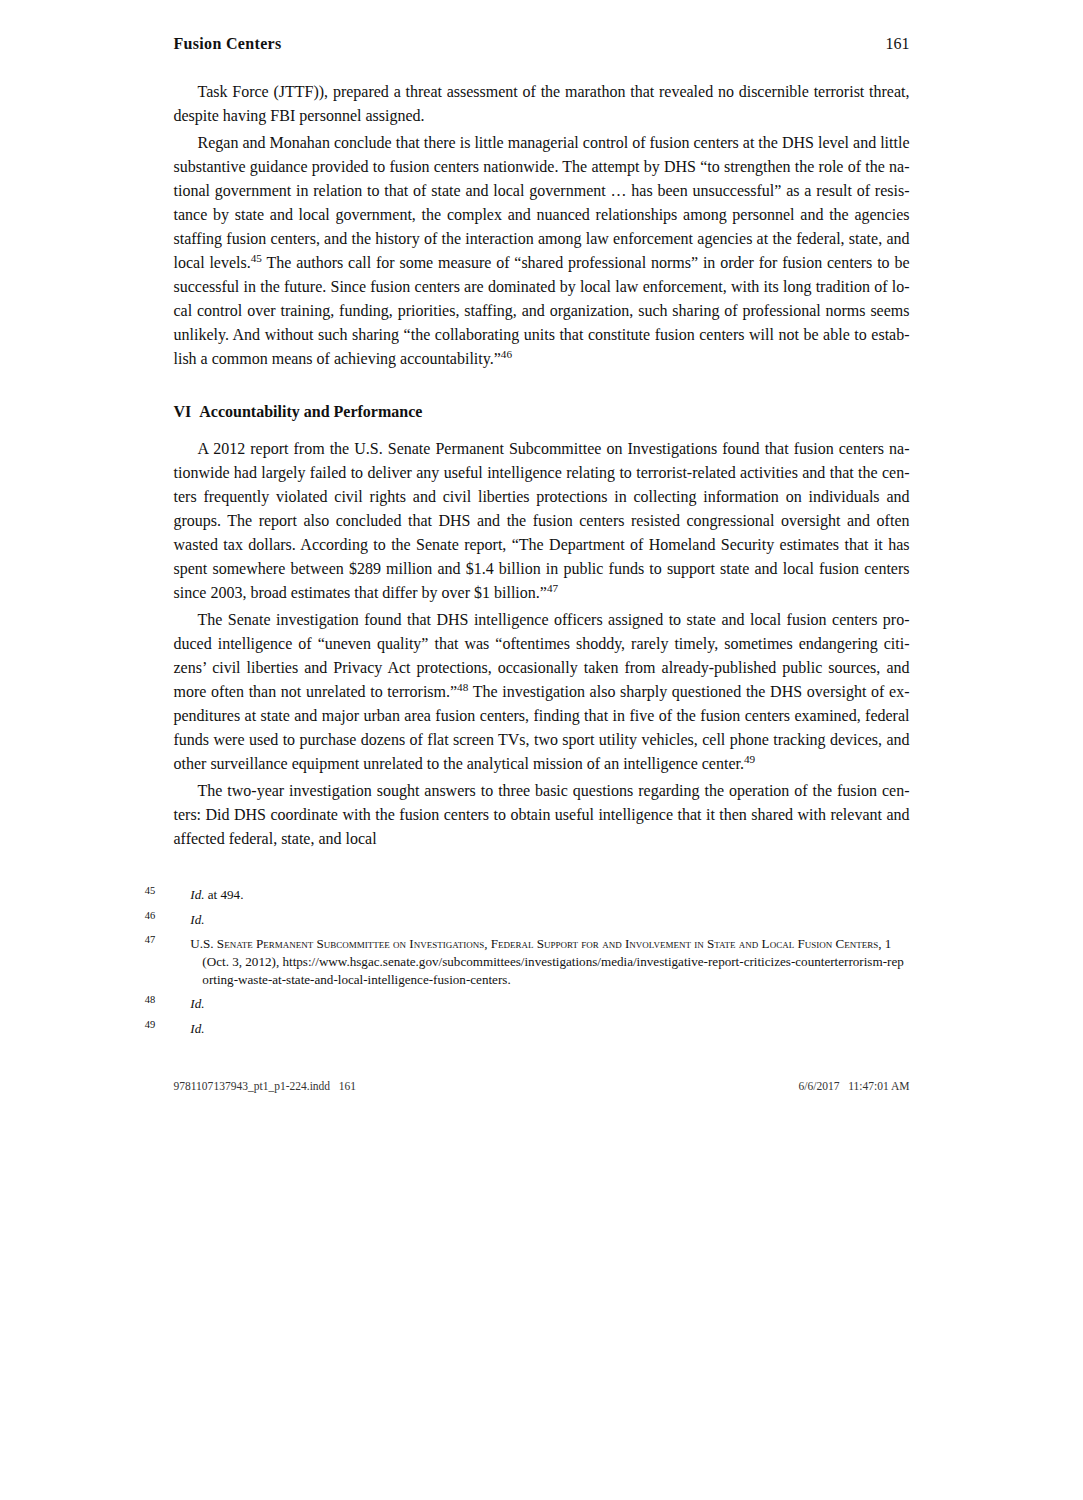Fusion Centers 161
Task Force (JTTF)), prepared a threat assessment of the marathon that revealed no discernible terrorist threat, despite having FBI personnel assigned.
Regan and Monahan conclude that there is little managerial control of fusion centers at the DHS level and little substantive guidance provided to fusion centers nationwide. The attempt by DHS “to strengthen the role of the national government in relation to that of state and local government … has been unsuccessful” as a result of resistance by state and local government, the complex and nuanced relationships among personnel and the agencies staffing fusion centers, and the history of the interaction among law enforcement agencies at the federal, state, and local levels.45 The authors call for some measure of “shared professional norms” in order for fusion centers to be successful in the future. Since fusion centers are dominated by local law enforcement, with its long tradition of local control over training, funding, priorities, staffing, and organization, such sharing of professional norms seems unlikely. And without such sharing “the collaborating units that constitute fusion centers will not be able to establish a common means of achieving accountability.”46
VI Accountability and Performance
A 2012 report from the U.S. Senate Permanent Subcommittee on Investigations found that fusion centers nationwide had largely failed to deliver any useful intelligence relating to terrorist-related activities and that the centers frequently violated civil rights and civil liberties protections in collecting information on individuals and groups. The report also concluded that DHS and the fusion centers resisted congressional oversight and often wasted tax dollars. According to the Senate report, “The Department of Homeland Security estimates that it has spent somewhere between $289 million and $1.4 billion in public funds to support state and local fusion centers since 2003, broad estimates that differ by over $1 billion.”47
The Senate investigation found that DHS intelligence officers assigned to state and local fusion centers produced intelligence of “uneven quality” that was “oftentimes shoddy, rarely timely, sometimes endangering citizens’ civil liberties and Privacy Act protections, occasionally taken from already-published public sources, and more often than not unrelated to terrorism.”48 The investigation also sharply questioned the DHS oversight of expenditures at state and major urban area fusion centers, finding that in five of the fusion centers examined, federal funds were used to purchase dozens of flat screen TVs, two sport utility vehicles, cell phone tracking devices, and other surveillance equipment unrelated to the analytical mission of an intelligence center.49
The two-year investigation sought answers to three basic questions regarding the operation of the fusion centers: Did DHS coordinate with the fusion centers to obtain useful intelligence that it then shared with relevant and affected federal, state, and local
45 Id. at 494.
46 Id.
47 U.S. Senate Permanent Subcommittee on Investigations, Federal Support for and Involvement in State and Local Fusion Centers, 1 (Oct. 3, 2012), https://www.hsgac.senate.gov/subcommittees/investigations/media/investigative-report-criticizes-counterterrorism-reporting-waste-at-state-and-local-intelligence-fusion-centers.
48 Id.
49 Id.
9781107137943_pt1_p1-224.indd 161 6/6/2017 11:47:01 AM